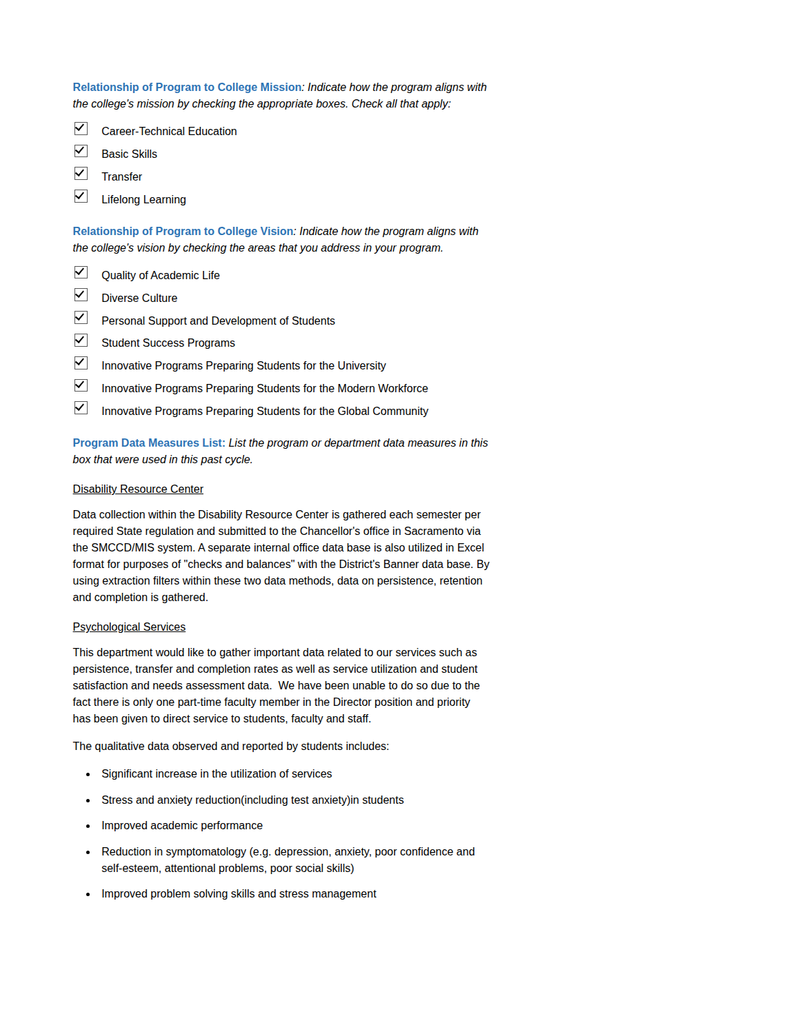Relationship of Program to College Mission: Indicate how the program aligns with the college's mission by checking the appropriate boxes. Check all that apply:
Career-Technical Education
Basic Skills
Transfer
Lifelong Learning
Relationship of Program to College Vision: Indicate how the program aligns with the college's vision by checking the areas that you address in your program.
Quality of Academic Life
Diverse Culture
Personal Support and Development of Students
Student Success Programs
Innovative Programs Preparing Students for the University
Innovative Programs Preparing Students for the Modern Workforce
Innovative Programs Preparing Students for the Global Community
Program Data Measures List: List the program or department data measures in this box that were used in this past cycle.
Disability Resource Center
Data collection within the Disability Resource Center is gathered each semester per required State regulation and submitted to the Chancellor's office in Sacramento via the SMCCD/MIS system. A separate internal office data base is also utilized in Excel format for purposes of "checks and balances" with the District's Banner data base. By using extraction filters within these two data methods, data on persistence, retention and completion is gathered.
Psychological Services
This department would like to gather important data related to our services such as persistence, transfer and completion rates as well as service utilization and student satisfaction and needs assessment data. We have been unable to do so due to the fact there is only one part-time faculty member in the Director position and priority has been given to direct service to students, faculty and staff.
The qualitative data observed and reported by students includes:
Significant increase in the utilization of services
Stress and anxiety reduction(including test anxiety)in students
Improved academic performance
Reduction in symptomatology (e.g. depression, anxiety, poor confidence and self-esteem, attentional problems, poor social skills)
Improved problem solving skills and stress management